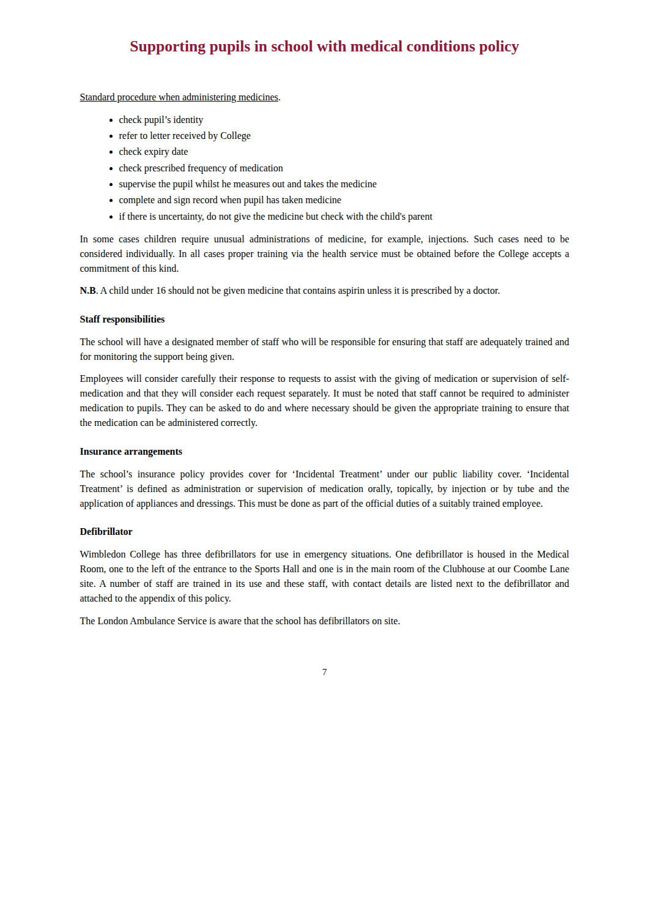Supporting pupils in school with medical conditions policy
Standard procedure when administering medicines.
check pupil’s identity
refer to letter received by College
check expiry date
check prescribed frequency of medication
supervise the pupil whilst he measures out and takes the medicine
complete and sign record when pupil has taken medicine
if there is uncertainty, do not give the medicine but check with the child's parent
In some cases children require unusual administrations of medicine, for example, injections. Such cases need to be considered individually. In all cases proper training via the health service must be obtained before the College accepts a commitment of this kind.
N.B. A child under 16 should not be given medicine that contains aspirin unless it is prescribed by a doctor.
Staff responsibilities
The school will have a designated member of staff who will be responsible for ensuring that staff are adequately trained and for monitoring the support being given.
Employees will consider carefully their response to requests to assist with the giving of medication or supervision of self-medication and that they will consider each request separately. It must be noted that staff cannot be required to administer medication to pupils. They can be asked to do and where necessary should be given the appropriate training to ensure that the medication can be administered correctly.
Insurance arrangements
The school’s insurance policy provides cover for ‘Incidental Treatment’ under our public liability cover. ‘Incidental Treatment’ is defined as administration or supervision of medication orally, topically, by injection or by tube and the application of appliances and dressings. This must be done as part of the official duties of a suitably trained employee.
Defibrillator
Wimbledon College has three defibrillators for use in emergency situations. One defibrillator is housed in the Medical Room, one to the left of the entrance to the Sports Hall and one is in the main room of the Clubhouse at our Coombe Lane site. A number of staff are trained in its use and these staff, with contact details are listed next to the defibrillator and attached to the appendix of this policy.
The London Ambulance Service is aware that the school has defibrillators on site.
7